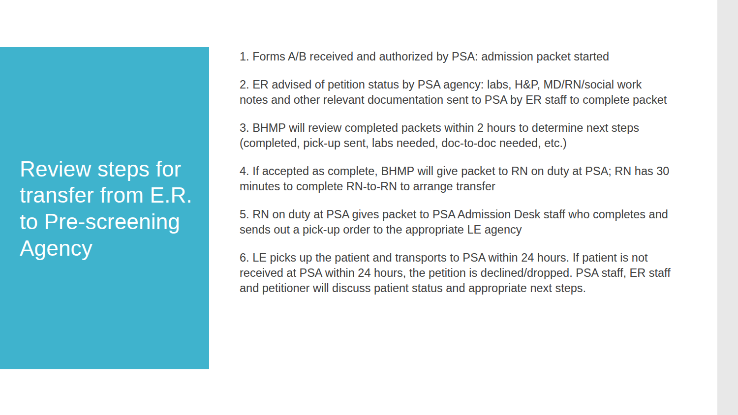Review steps for transfer from E.R. to Pre-screening Agency
1. Forms A/B received and authorized by PSA: admission packet started
2. ER advised of petition status by PSA agency: labs, H&P, MD/RN/social work notes and other relevant documentation sent to PSA by ER staff to complete packet
3. BHMP will review completed packets within 2 hours to determine next steps (completed, pick-up sent, labs needed, doc-to-doc needed, etc.)
4. If accepted as complete, BHMP will give packet to RN on duty at PSA; RN has 30 minutes to complete RN-to-RN to arrange transfer
5. RN on duty at PSA gives packet to PSA Admission Desk staff who completes and sends out a pick-up order to the appropriate LE agency
6. LE picks up the patient and transports to PSA within 24 hours. If patient is not received at PSA within 24 hours, the petition is declined/dropped. PSA staff, ER staff and petitioner will discuss patient status and appropriate next steps.